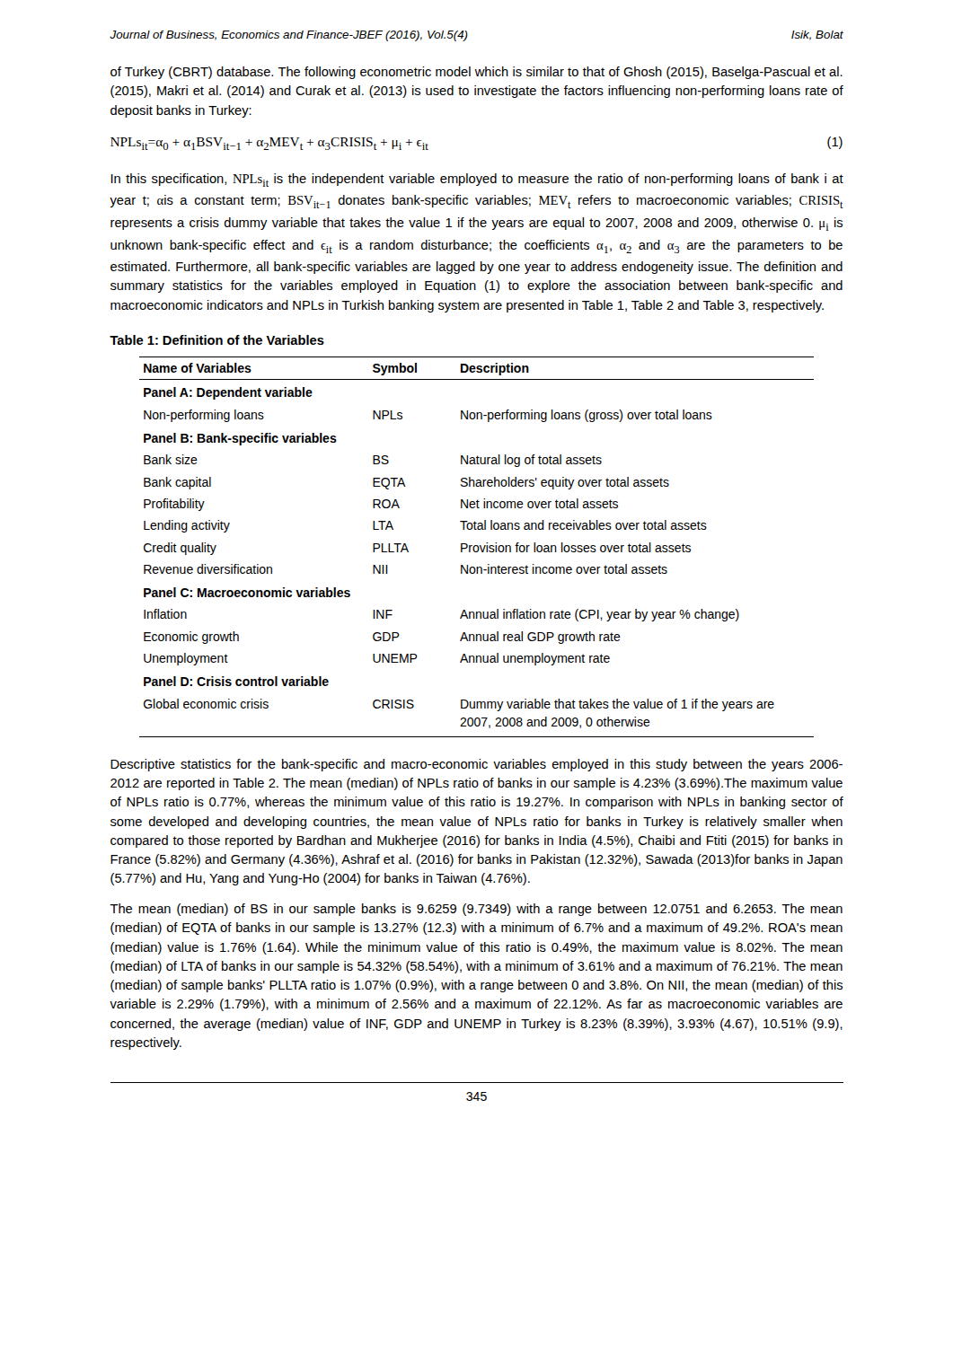Journal of Business, Economics and Finance-JBEF (2016), Vol.5(4) Isik, Bolat
of Turkey (CBRT) database. The following econometric model which is similar to that of Ghosh (2015), Baselga-Pascual et al. (2015), Makri et al. (2014) and Curak et al. (2013) is used to investigate the factors influencing non-performing loans rate of deposit banks in Turkey:
NPLsit=α0 + α1BSVit−1 + α2MEVt + α3CRISISt + μi + ϵit (1)
In this specification, NPLsit is the independent variable employed to measure the ratio of non-performing loans of bank i at year t; αis a constant term; BSVit−1 donates bank-specific variables; MEVt refers to macroeconomic variables; CRISISt represents a crisis dummy variable that takes the value 1 if the years are equal to 2007, 2008 and 2009, otherwise 0. μi is unknown bank-specific effect and ϵit is a random disturbance; the coefficients α1, α2 and α3 are the parameters to be estimated. Furthermore, all bank-specific variables are lagged by one year to address endogeneity issue. The definition and summary statistics for the variables employed in Equation (1) to explore the association between bank-specific and macroeconomic indicators and NPLs in Turkish banking system are presented in Table 1, Table 2 and Table 3, respectively.
Table 1: Definition of the Variables
| Name of Variables | Symbol | Description |
| --- | --- | --- |
| Panel A: Dependent variable |
| Non-performing loans | NPLs | Non-performing loans (gross) over total loans |
| Panel B: Bank-specific variables |
| Bank size | BS | Natural log of total assets |
| Bank capital | EQTA | Shareholders' equity over total assets |
| Profitability | ROA | Net income over total assets |
| Lending activity | LTA | Total loans and receivables over total assets |
| Credit quality | PLLTA | Provision for loan losses over total assets |
| Revenue diversification | NII | Non-interest income over total assets |
| Panel C: Macroeconomic variables |
| Inflation | INF | Annual inflation rate (CPI, year by year % change) |
| Economic growth | GDP | Annual real GDP growth rate |
| Unemployment | UNEMP | Annual unemployment rate |
| Panel D: Crisis control variable |
| Global economic crisis | CRISIS | Dummy variable that takes the value of 1 if the years are 2007, 2008 and 2009, 0 otherwise |
Descriptive statistics for the bank-specific and macro-economic variables employed in this study between the years 2006-2012 are reported in Table 2. The mean (median) of NPLs ratio of banks in our sample is 4.23% (3.69%).The maximum value of NPLs ratio is 0.77%, whereas the minimum value of this ratio is 19.27%. In comparison with NPLs in banking sector of some developed and developing countries, the mean value of NPLs ratio for banks in Turkey is relatively smaller when compared to those reported by Bardhan and Mukherjee (2016) for banks in India (4.5%), Chaibi and Ftiti (2015) for banks in France (5.82%) and Germany (4.36%), Ashraf et al. (2016) for banks in Pakistan (12.32%), Sawada (2013)for banks in Japan (5.77%) and Hu, Yang and Yung-Ho (2004) for banks in Taiwan (4.76%).
The mean (median) of BS in our sample banks is 9.6259 (9.7349) with a range between 12.0751 and 6.2653. The mean (median) of EQTA of banks in our sample is 13.27% (12.3) with a minimum of 6.7% and a maximum of 49.2%. ROA's mean (median) value is 1.76% (1.64). While the minimum value of this ratio is 0.49%, the maximum value is 8.02%. The mean (median) of LTA of banks in our sample is 54.32% (58.54%), with a minimum of 3.61% and a maximum of 76.21%. The mean (median) of sample banks' PLLTA ratio is 1.07% (0.9%), with a range between 0 and 3.8%. On NII, the mean (median) of this variable is 2.29% (1.79%), with a minimum of 2.56% and a maximum of 22.12%. As far as macroeconomic variables are concerned, the average (median) value of INF, GDP and UNEMP in Turkey is 8.23% (8.39%), 3.93% (4.67), 10.51% (9.9), respectively.
345